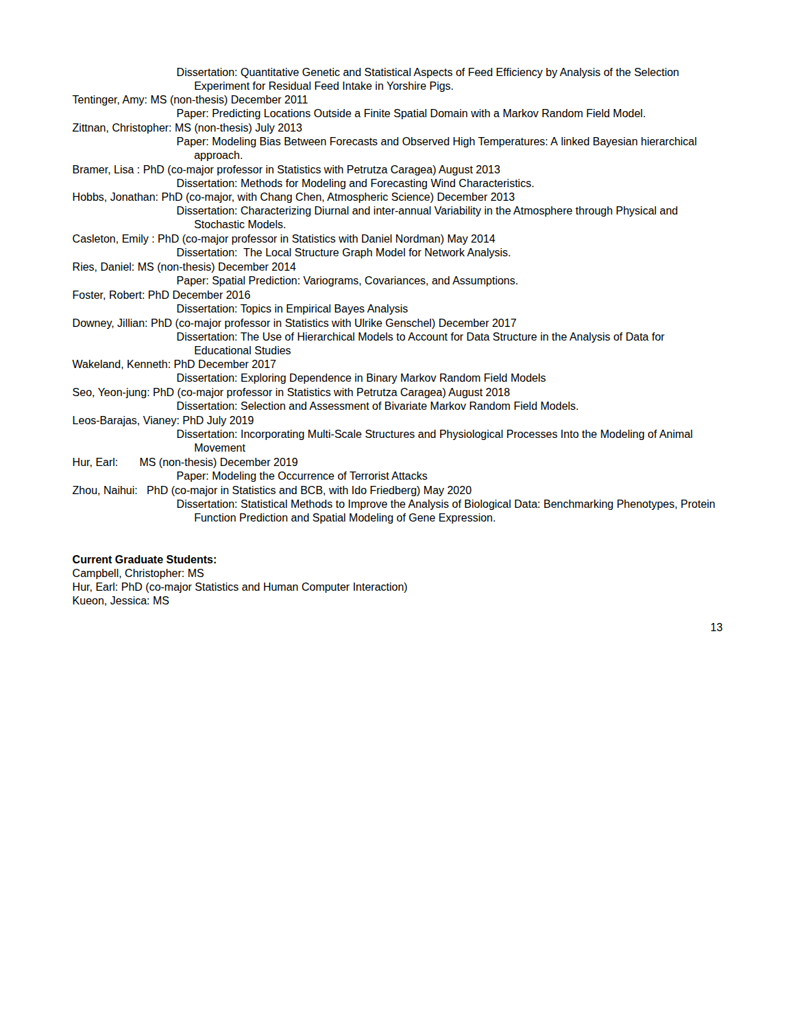Dissertation: Quantitative Genetic and Statistical Aspects of Feed Efficiency by Analysis of the Selection Experiment for Residual Feed Intake in Yorshire Pigs.
Tentinger, Amy: MS (non-thesis) December 2011
Paper: Predicting Locations Outside a Finite Spatial Domain with a Markov Random Field Model.
Zittnan, Christopher: MS (non-thesis) July 2013
Paper: Modeling Bias Between Forecasts and Observed High Temperatures: A linked Bayesian hierarchical approach.
Bramer, Lisa : PhD (co-major professor in Statistics with Petrutza Caragea) August 2013
Dissertation: Methods for Modeling and Forecasting Wind Characteristics.
Hobbs, Jonathan: PhD (co-major, with Chang Chen, Atmospheric Science) December 2013
Dissertation: Characterizing Diurnal and inter-annual Variability in the Atmosphere through Physical and Stochastic Models.
Casleton, Emily : PhD (co-major professor in Statistics with Daniel Nordman) May 2014
Dissertation: The Local Structure Graph Model for Network Analysis.
Ries, Daniel: MS (non-thesis) December 2014
Paper: Spatial Prediction: Variograms, Covariances, and Assumptions.
Foster, Robert: PhD December 2016
Dissertation: Topics in Empirical Bayes Analysis
Downey, Jillian: PhD (co-major professor in Statistics with Ulrike Genschel) December 2017
Dissertation: The Use of Hierarchical Models to Account for Data Structure in the Analysis of Data for Educational Studies
Wakeland, Kenneth: PhD December 2017
Dissertation: Exploring Dependence in Binary Markov Random Field Models
Seo, Yeon-jung: PhD (co-major professor in Statistics with Petrutza Caragea) August 2018
Dissertation: Selection and Assessment of Bivariate Markov Random Field Models.
Leos-Barajas, Vianey: PhD July 2019
Dissertation: Incorporating Multi-Scale Structures and Physiological Processes Into the Modeling of Animal Movement
Hur, Earl: MS (non-thesis) December 2019
Paper: Modeling the Occurrence of Terrorist Attacks
Zhou, Naihui: PhD (co-major in Statistics and BCB, with Ido Friedberg) May 2020
Dissertation: Statistical Methods to Improve the Analysis of Biological Data: Benchmarking Phenotypes, Protein Function Prediction and Spatial Modeling of Gene Expression.
Current Graduate Students:
Campbell, Christopher: MS
Hur, Earl: PhD (co-major Statistics and Human Computer Interaction)
Kueon, Jessica: MS
13